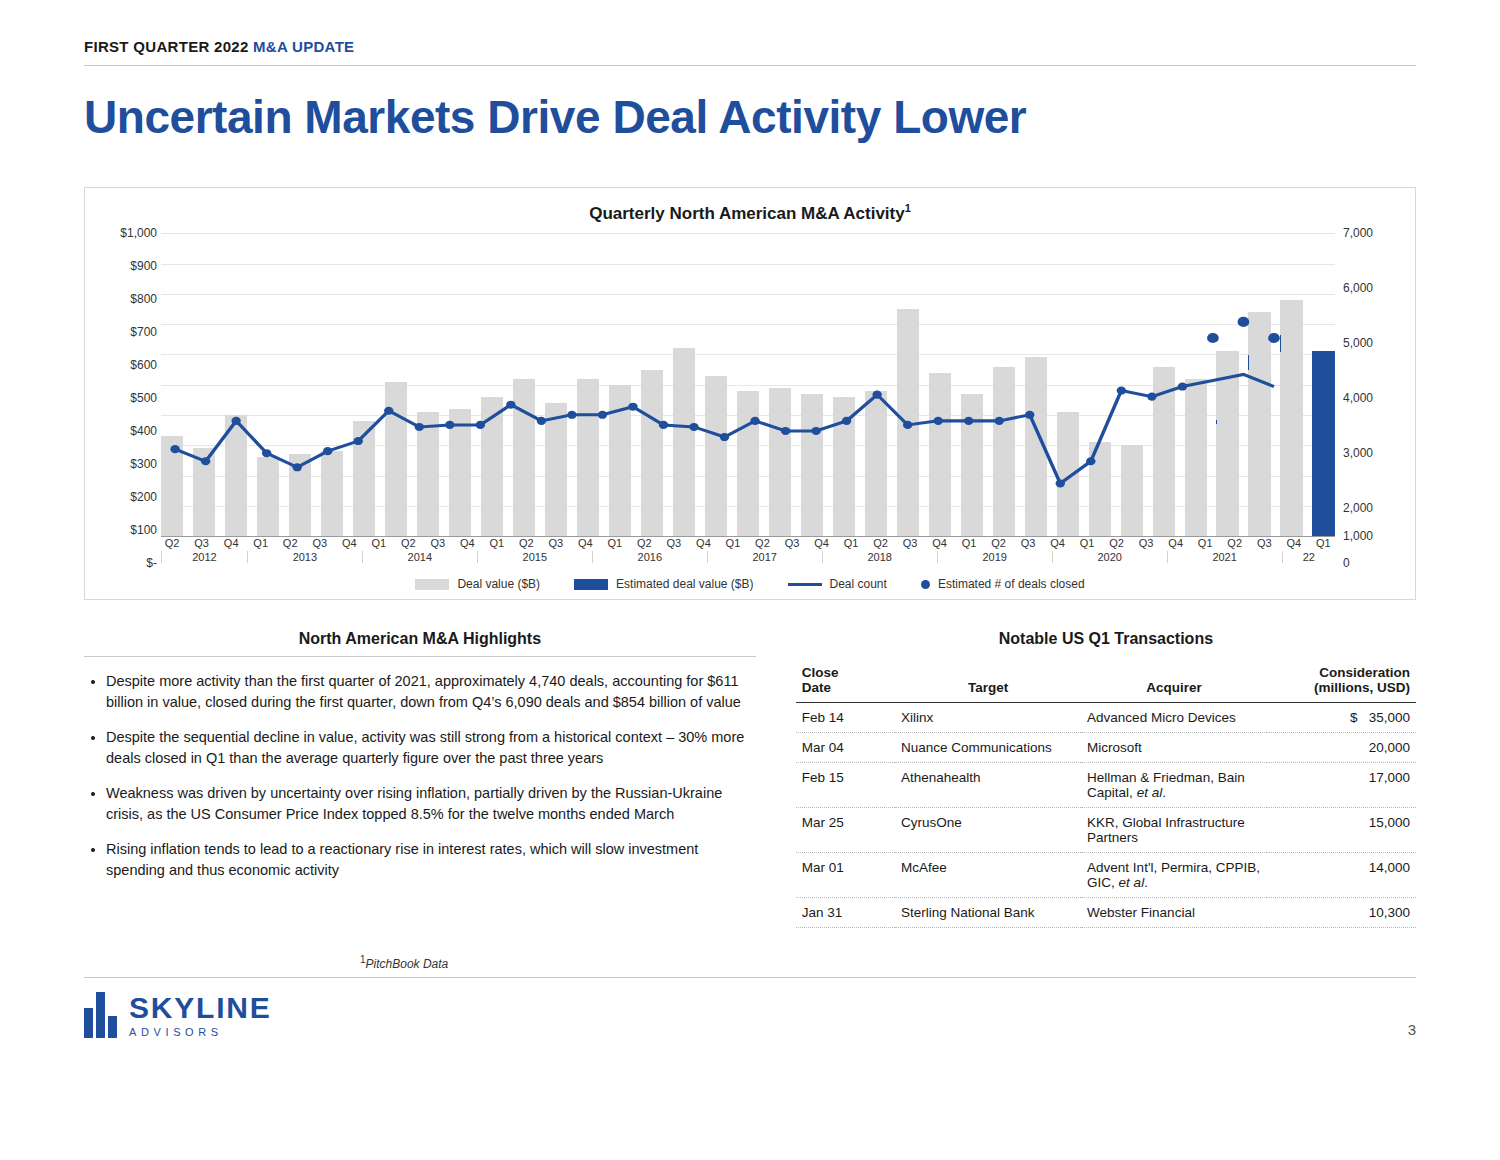FIRST QUARTER 2022 M&A UPDATE
Uncertain Markets Drive Deal Activity Lower
Quarterly North American M&A Activity1
$1,000 $900 $800 $700 $600 $500 $400 $300 $200 $100 $-
7,000 6,000 5,000 4,000 3,000 2,000 1,000 0
Q2 Q3 Q4 Q1 Q2 Q3 Q4 Q1 Q2 Q3 Q4 Q1 Q2 Q3 Q4 Q1 Q2 Q3 Q4 Q1 Q2 Q3 Q4 Q1 Q2 Q3 Q4 Q1 Q2 Q3 Q4 Q1 Q2 Q3 Q4 Q1 Q2 Q3 Q4 Q1
2012 2013 2014 2015 2016 2017 2018 2019 2020 2021 22
Deal value ($B)
Estimated deal value ($B)
Deal count
Estimated # of deals closed
North American M&A Highlights
Despite more activity than the first quarter of 2021, approximately 4,740 deals, accounting for $611 billion in value, closed during the first quarter, down from Q4’s 6,090 deals and $854 billion of value
Despite the sequential decline in value, activity was still strong from a historical context – 30% more deals closed in Q1 than the average quarterly figure over the past three years
Weakness was driven by uncertainty over rising inflation, partially driven by the Russian-Ukraine crisis, as the US Consumer Price Index topped 8.5% for the twelve months ended March
Rising inflation tends to lead to a reactionary rise in interest rates, which will slow investment spending and thus economic activity
Notable US Q1 Transactions
| Close | | | Consideration |
| --- | --- | --- | --- |
| Date | Target | Acquirer | (millions, USD) |
| Feb 14 | Xilinx | Advanced Micro Devices | $ 35,000 |
| Mar 04 | Nuance Communications | Microsoft | 20,000 |
| Feb 15 | Athenahealth | Hellman & Friedman, Bain Capital, et al . | 17,000 |
| Mar 25 | CyrusOne | KKR, Global Infrastructure Partners | 15,000 |
| Mar 01 | McAfee | Advent Int'l, Permira, CPPIB, GIC, et al . | 14,000 |
| Jan 31 | Sterling National Bank | Webster Financial | 10,300 |
1PitchBook Data
SKYLINE
ADVISORS
3